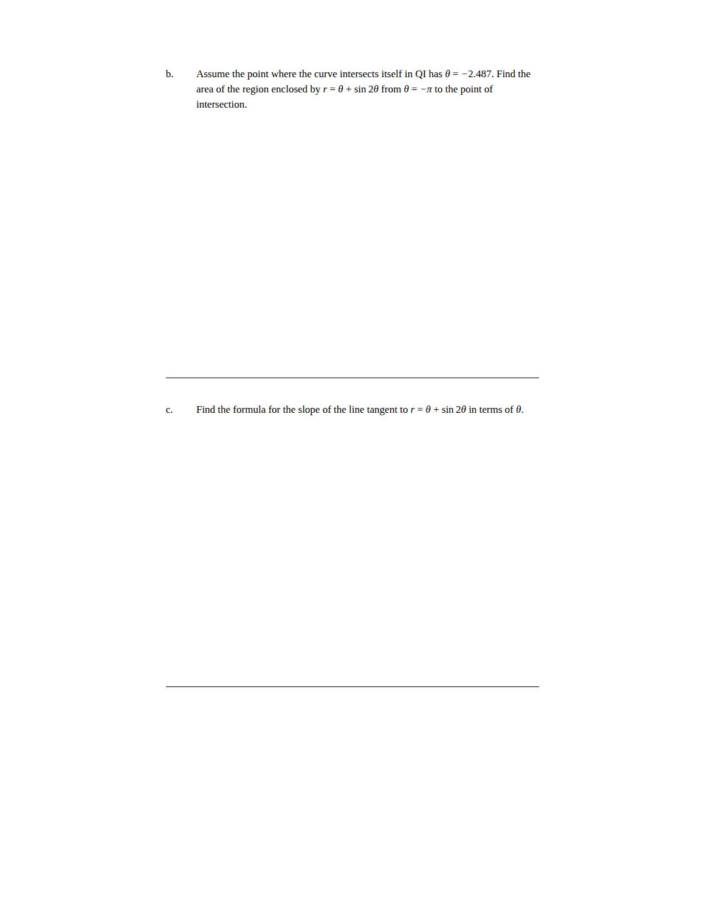b.
Assume the point where the curve intersects itself in QI has = 2.487. Find the area of the region enclosed by r = + sin 2 from = to the point of intersection.
c.
Find the formula for the slope of the line tangent to r = + sin 2 in terms of .